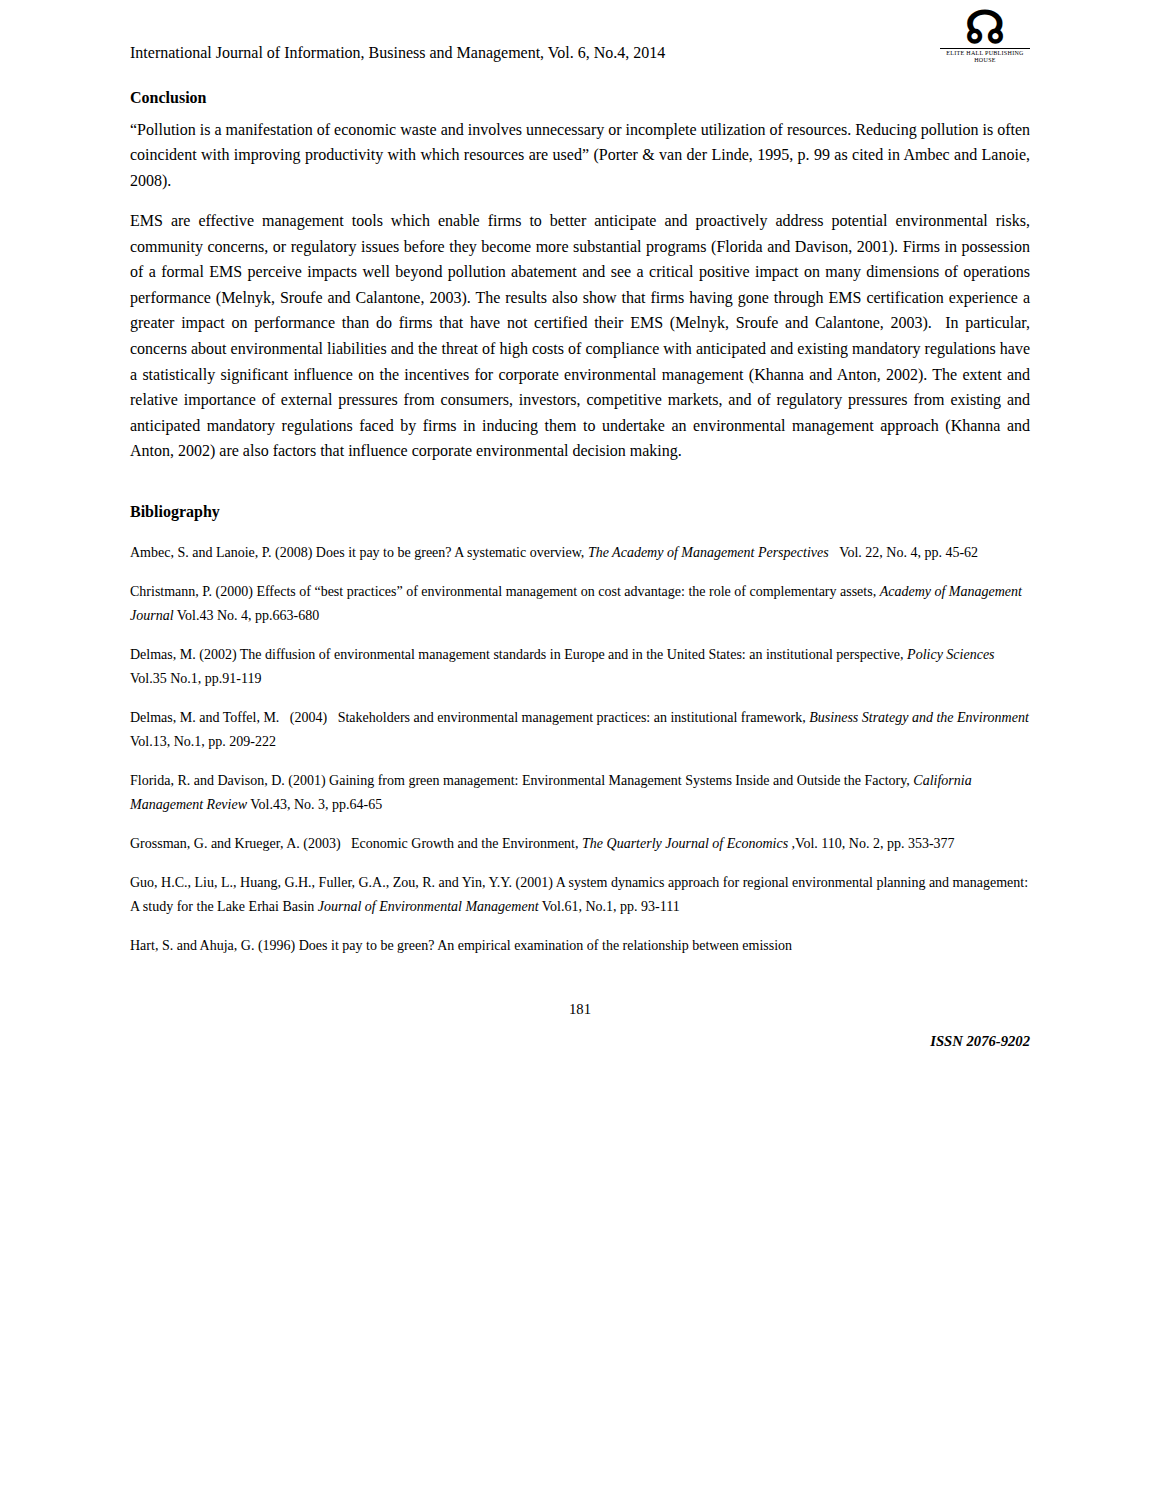☊ ELITE HALL PUBLISHING HOUSE
International Journal of Information, Business and Management, Vol. 6, No.4, 2014
Conclusion
“Pollution is a manifestation of economic waste and involves unnecessary or incomplete utilization of resources. Reducing pollution is often coincident with improving productivity with which resources are used” (Porter & van der Linde, 1995, p. 99 as cited in Ambec and Lanoie, 2008).
EMS are effective management tools which enable firms to better anticipate and proactively address potential environmental risks, community concerns, or regulatory issues before they become more substantial programs (Florida and Davison, 2001). Firms in possession of a formal EMS perceive impacts well beyond pollution abatement and see a critical positive impact on many dimensions of operations performance (Melnyk, Sroufe and Calantone, 2003). The results also show that firms having gone through EMS certification experience a greater impact on performance than do firms that have not certified their EMS (Melnyk, Sroufe and Calantone, 2003). In particular, concerns about environmental liabilities and the threat of high costs of compliance with anticipated and existing mandatory regulations have a statistically significant influence on the incentives for corporate environmental management (Khanna and Anton, 2002). The extent and relative importance of external pressures from consumers, investors, competitive markets, and of regulatory pressures from existing and anticipated mandatory regulations faced by firms in inducing them to undertake an environmental management approach (Khanna and Anton, 2002) are also factors that influence corporate environmental decision making.
Bibliography
Ambec, S. and Lanoie, P. (2008) Does it pay to be green? A systematic overview, The Academy of Management Perspectives Vol. 22, No. 4, pp. 45-62
Christmann, P. (2000) Effects of “best practices” of environmental management on cost advantage: the role of complementary assets, Academy of Management Journal Vol.43 No. 4, pp.663-680
Delmas, M. (2002) The diffusion of environmental management standards in Europe and in the United States: an institutional perspective, Policy Sciences Vol.35 No.1, pp.91-119
Delmas, M. and Toffel, M. (2004) Stakeholders and environmental management practices: an institutional framework, Business Strategy and the Environment Vol.13, No.1, pp. 209-222
Florida, R. and Davison, D. (2001) Gaining from green management: Environmental Management Systems Inside and Outside the Factory, California Management Review Vol.43, No. 3, pp.64-65
Grossman, G. and Krueger, A. (2003) Economic Growth and the Environment, The Quarterly Journal of Economics , Vol. 110, No. 2, pp. 353-377
Guo, H.C., Liu, L., Huang, G.H., Fuller, G.A., Zou, R. and Yin, Y.Y. (2001) A system dynamics approach for regional environmental planning and management: A study for the Lake Erhai Basin Journal of Environmental Management Vol.61, No.1, pp. 93-111
Hart, S. and Ahuja, G. (1996) Does it pay to be green? An empirical examination of the relationship between emission
181
ISSN 2076-9202